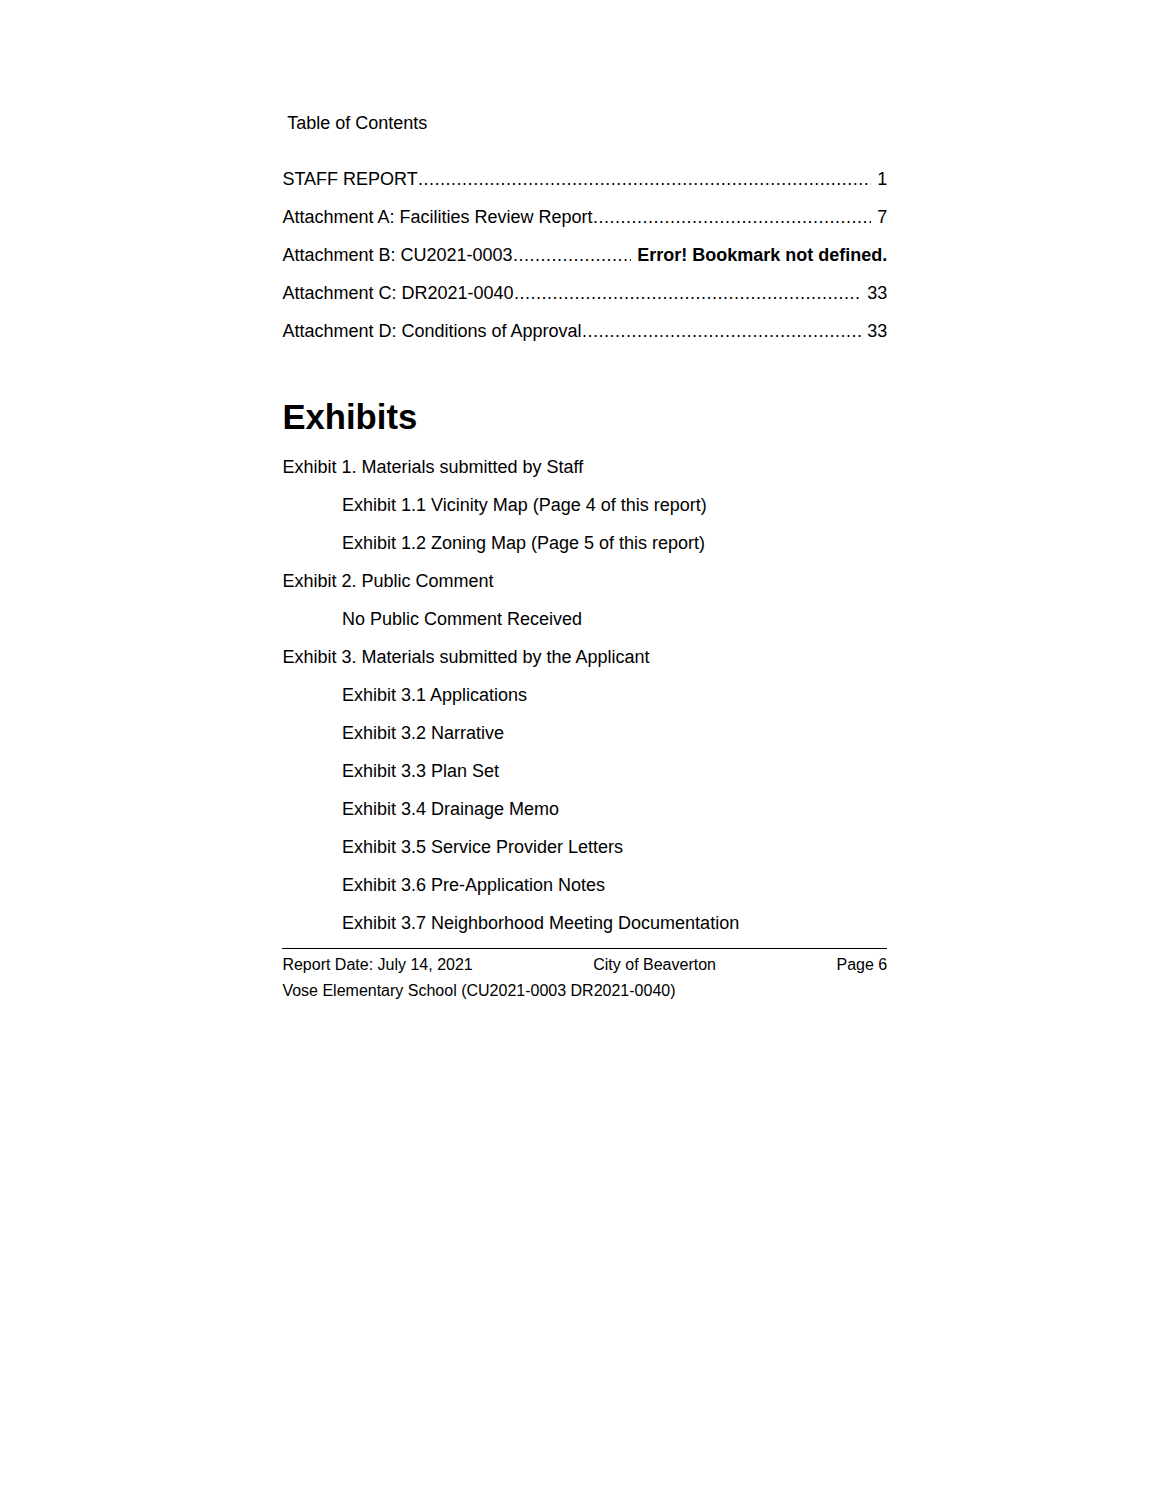Table of Contents
STAFF REPORT ................................................................................................................. 1
Attachment A: Facilities Review Report ..................................................................................... 7
Attachment B: CU2021-0003 .................................................... Error! Bookmark not defined.
Attachment C: DR2021-0040 .................................................................................................. 33
Attachment D: Conditions of Approval ..................................................................................... 33
Exhibits
Exhibit 1. Materials submitted by Staff
Exhibit 1.1 Vicinity Map (Page 4 of this report)
Exhibit 1.2 Zoning Map (Page 5 of this report)
Exhibit 2. Public Comment
No Public Comment Received
Exhibit 3. Materials submitted by the Applicant
Exhibit 3.1 Applications
Exhibit 3.2 Narrative
Exhibit 3.3 Plan Set
Exhibit 3.4 Drainage Memo
Exhibit 3.5 Service Provider Letters
Exhibit 3.6 Pre-Application Notes
Exhibit 3.7 Neighborhood Meeting Documentation
Report Date: July 14, 2021 City of Beaverton Page 6
Vose Elementary School (CU2021-0003 DR2021-0040)